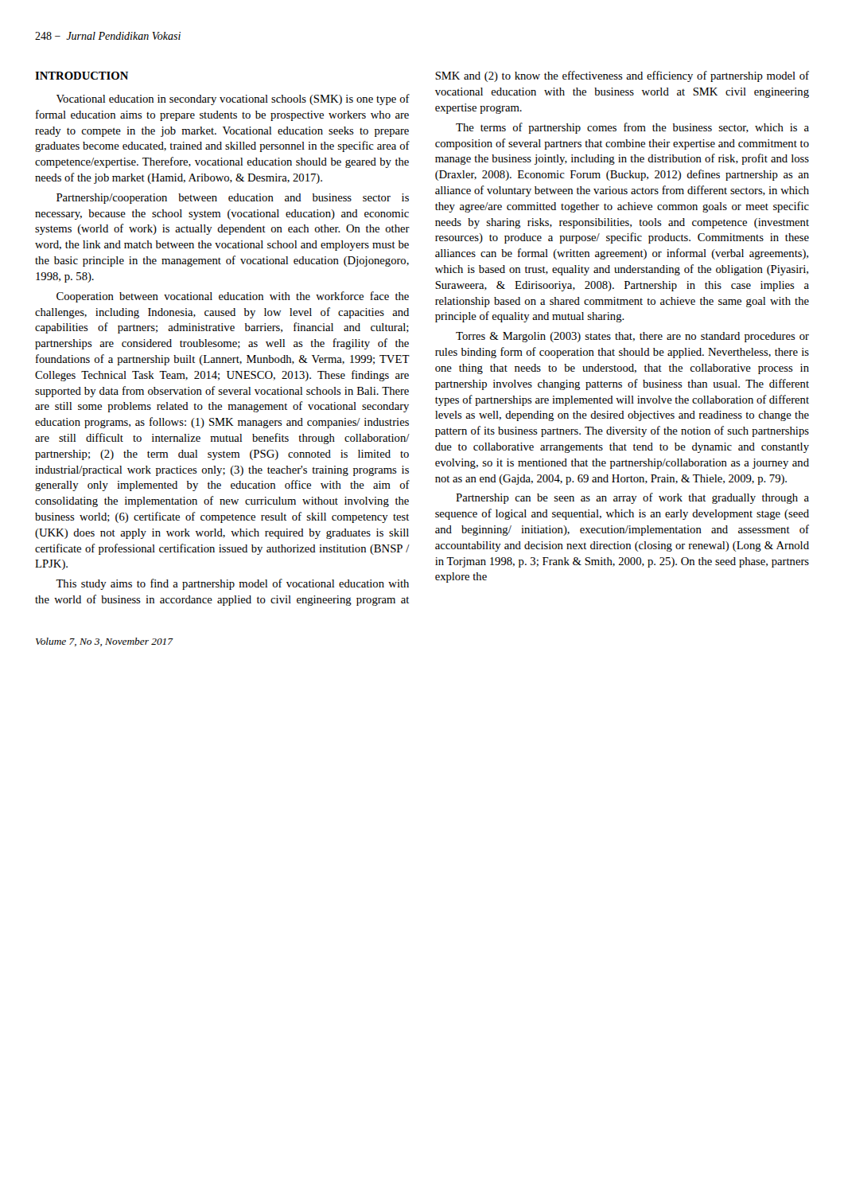248 − Jurnal Pendidikan Vokasi
Introduction
Vocational education in secondary vocational schools (SMK) is one type of formal education aims to prepare students to be prospective workers who are ready to compete in the job market. Vocational education seeks to prepare graduates become educated, trained and skilled personnel in the specific area of competence/expertise. Therefore, vocational education should be geared by the needs of the job market (Hamid, Aribowo, & Desmira, 2017).
Partnership/cooperation between education and business sector is necessary, because the school system (vocational education) and economic systems (world of work) is actually dependent on each other. On the other word, the link and match between the vocational school and employers must be the basic principle in the management of vocational education (Djojonegoro, 1998, p. 58).
Cooperation between vocational education with the workforce face the challenges, including Indonesia, caused by low level of capacities and capabilities of partners; administrative barriers, financial and cultural; partnerships are considered troublesome; as well as the fragility of the foundations of a partnership built (Lannert, Munbodh, & Verma, 1999; TVET Colleges Technical Task Team, 2014; UNESCO, 2013). These findings are supported by data from observation of several vocational schools in Bali. There are still some problems related to the management of vocational secondary education programs, as follows: (1) SMK managers and companies/ industries are still difficult to internalize mutual benefits through collaboration/ partnership; (2) the term dual system (PSG) connoted is limited to industrial/practical work practices only; (3) the teacher's training programs is generally only implemented by the education office with the aim of consolidating the implementation of new curriculum without involving the business world; (6) certificate of competence result of skill competency test (UKK) does not apply in work world, which required by graduates is skill certificate of professional certification issued by authorized institution (BNSP / LPJK).
This study aims to find a partnership model of vocational education with the world of business in accordance applied to civil engineering program at SMK and (2) to know the effectiveness and efficiency of partnership model of vocational education with the business world at SMK civil engineering expertise program.
The terms of partnership comes from the business sector, which is a composition of several partners that combine their expertise and commitment to manage the business jointly, including in the distribution of risk, profit and loss (Draxler, 2008). Economic Forum (Buckup, 2012) defines partnership as an alliance of voluntary between the various actors from different sectors, in which they agree/are committed together to achieve common goals or meet specific needs by sharing risks, responsibilities, tools and competence (investment resources) to produce a purpose/ specific products. Commitments in these alliances can be formal (written agreement) or informal (verbal agreements), which is based on trust, equality and understanding of the obligation (Piyasiri, Suraweera, & Edirisooriya, 2008). Partnership in this case implies a relationship based on a shared commitment to achieve the same goal with the principle of equality and mutual sharing.
Torres & Margolin (2003) states that, there are no standard procedures or rules binding form of cooperation that should be applied. Nevertheless, there is one thing that needs to be understood, that the collaborative process in partnership involves changing patterns of business than usual. The different types of partnerships are implemented will involve the collaboration of different levels as well, depending on the desired objectives and readiness to change the pattern of its business partners. The diversity of the notion of such partnerships due to collaborative arrangements that tend to be dynamic and constantly evolving, so it is mentioned that the partnership/collaboration as a journey and not as an end (Gajda, 2004, p. 69 and Horton, Prain, & Thiele, 2009, p. 79).
Partnership can be seen as an array of work that gradually through a sequence of logical and sequential, which is an early development stage (seed and beginning/ initiation), execution/implementation and assessment of accountability and decision next direction (closing or renewal) (Long & Arnold in Torjman 1998, p. 3; Frank & Smith, 2000, p. 25). On the seed phase, partners explore the
Volume 7, No 3, November 2017